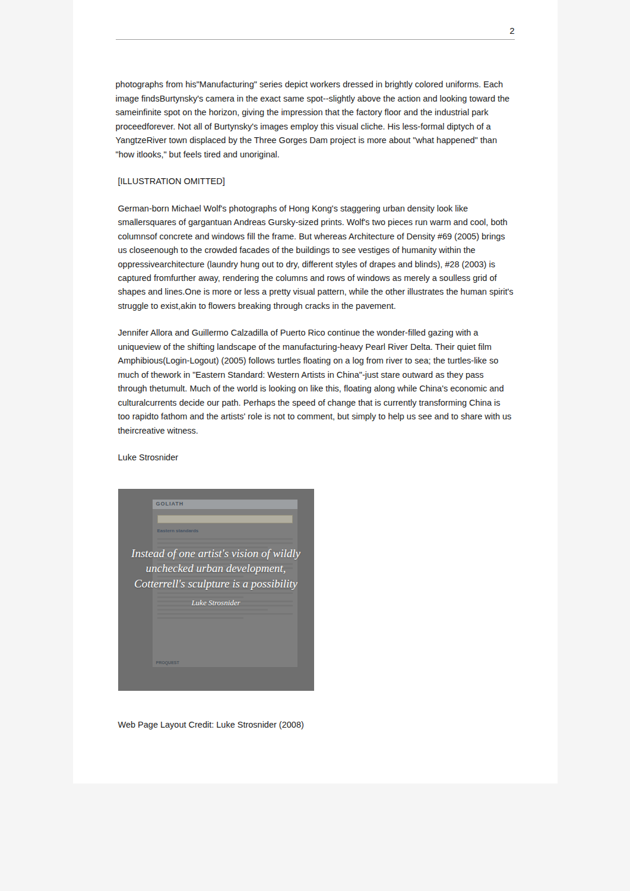2
photographs from his"Manufacturing" series depict workers dressed in brightly colored uniforms. Each image findsBurtynsky's camera in the exact same spot--slightly above the action and looking toward the sameinfinite spot on the horizon, giving the impression that the factory floor and the industrial park proceedforever. Not all of Burtynsky's images employ this visual cliche. His less-formal diptych of a YangtzeRiver town displaced by the Three Gorges Dam project is more about "what happened" than "how itlooks," but feels tired and unoriginal.
[ILLUSTRATION OMITTED]
German-born Michael Wolf's photographs of Hong Kong's staggering urban density look like smallersquares of gargantuan Andreas Gursky-sized prints. Wolf's two pieces run warm and cool, both columnsof concrete and windows fill the frame. But whereas Architecture of Density #69 (2005) brings us closeenough to the crowded facades of the buildings to see vestiges of humanity within the oppressivearchitecture (laundry hung out to dry, different styles of drapes and blinds), #28 (2003) is captured fromfurther away, rendering the columns and rows of windows as merely a soulless grid of shapes and lines.One is more or less a pretty visual pattern, while the other illustrates the human spirit's struggle to exist,akin to flowers breaking through cracks in the pavement.
Jennifer Allora and Guillermo Calzadilla of Puerto Rico continue the wonder-filled gazing with a uniqueview of the shifting landscape of the manufacturing-heavy Pearl River Delta. Their quiet film Amphibious(Login-Logout) (2005) follows turtles floating on a log from river to sea; the turtles-like so much of thework in "Eastern Standard: Western Artists in China"-just stare outward as they pass through thetumult. Much of the world is looking on like this, floating along while China's economic and culturalcurrents decide our path. Perhaps the speed of change that is currently transforming China is too rapidto fathom and the artists' role is not to comment, but simply to help us see and to share with us theircreative witness.
Luke Strosnider
GOLIATH
Eastern standards
PROQUEST
Instead of one artist's vision of wildly unchecked urban development, Cotterrell's sculpture is a possibility Luke Strosnider
Web Page Layout Credit: Luke Strosnider (2008)